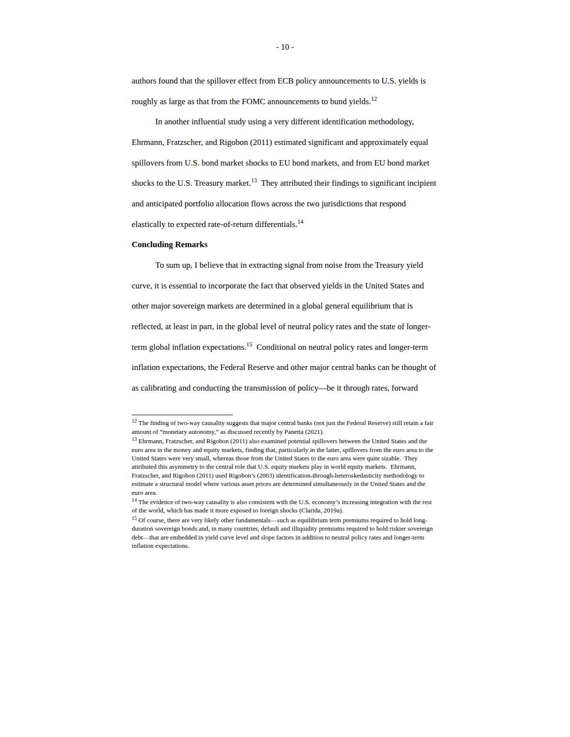- 10 -
authors found that the spillover effect from ECB policy announcements to U.S. yields is roughly as large as that from the FOMC announcements to bund yields.12
In another influential study using a very different identification methodology, Ehrmann, Fratzscher, and Rigobon (2011) estimated significant and approximately equal spillovers from U.S. bond market shocks to EU bond markets, and from EU bond market shocks to the U.S. Treasury market.13 They attributed their findings to significant incipient and anticipated portfolio allocation flows across the two jurisdictions that respond elastically to expected rate-of-return differentials.14
Concluding Remarks
To sum up, I believe that in extracting signal from noise from the Treasury yield curve, it is essential to incorporate the fact that observed yields in the United States and other major sovereign markets are determined in a global general equilibrium that is reflected, at least in part, in the global level of neutral policy rates and the state of longer-term global inflation expectations.15 Conditional on neutral policy rates and longer-term inflation expectations, the Federal Reserve and other major central banks can be thought of as calibrating and conducting the transmission of policy—be it through rates, forward
12 The finding of two-way causality suggests that major central banks (not just the Federal Reserve) still retain a fair amount of “monetary autonomy,” as discussed recently by Panetta (2021).
13 Ehrmann, Fratzscher, and Rigobon (2011) also examined potential spillovers between the United States and the euro area in the money and equity markets, finding that, particularly in the latter, spillovers from the euro area to the United States were very small, whereas those from the United States to the euro area were quite sizable. They attributed this asymmetry to the central role that U.S. equity markets play in world equity markets. Ehrmann, Fratzscher, and Rigobon (2011) used Rigobon’s (2003) identification-through-heteroskedasticity methodology to estimate a structural model where various asset prices are determined simultaneously in the United States and the euro area.
14 The evidence of two-way causality is also consistent with the U.S. economy’s increasing integration with the rest of the world, which has made it more exposed to foreign shocks (Clarida, 2019a).
15 Of course, there are very likely other fundamentals—such as equilibrium term premiums required to hold long-duration sovereign bonds and, in many countries, default and illiquidity premiums required to hold riskier sovereign debt—that are embedded in yield curve level and slope factors in addition to neutral policy rates and longer-term inflation expectations.